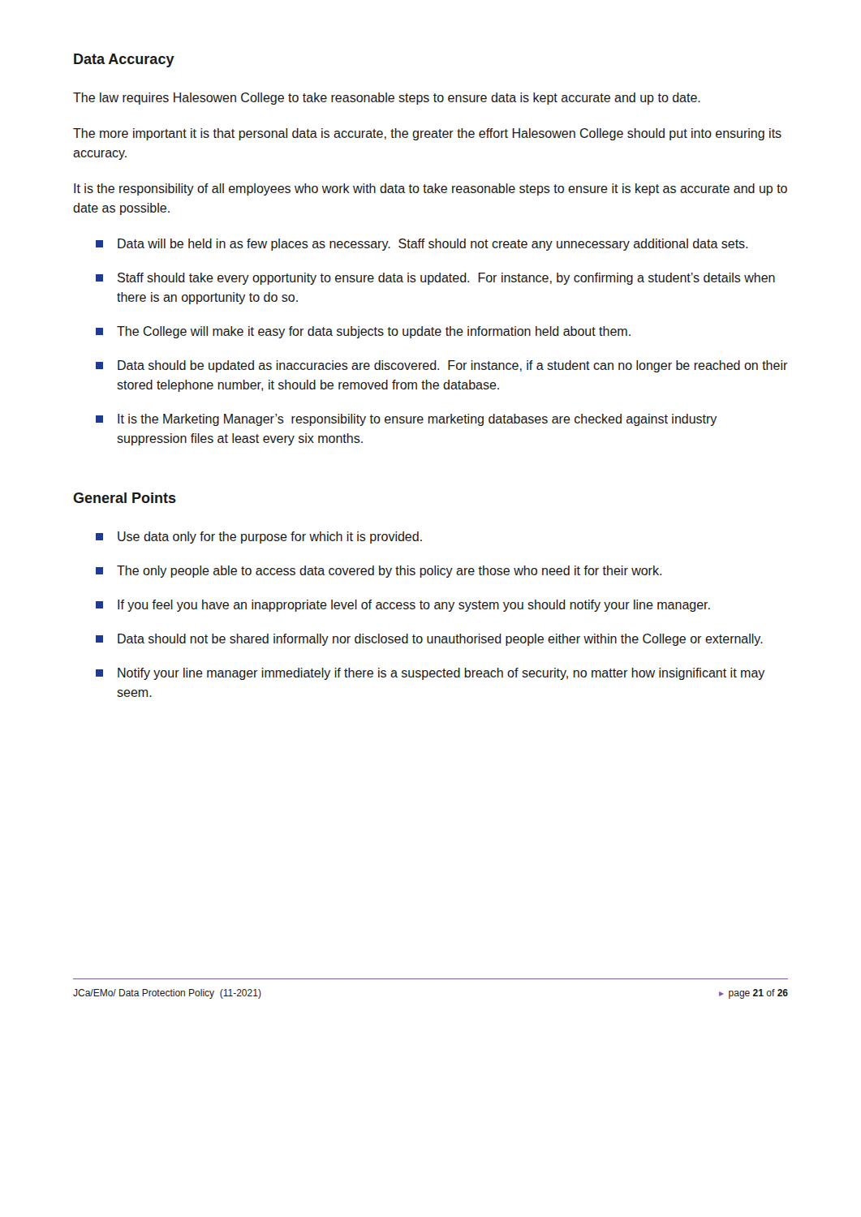Data Accuracy
The law requires Halesowen College to take reasonable steps to ensure data is kept accurate and up to date.
The more important it is that personal data is accurate, the greater the effort Halesowen College should put into ensuring its accuracy.
It is the responsibility of all employees who work with data to take reasonable steps to ensure it is kept as accurate and up to date as possible.
Data will be held in as few places as necessary. Staff should not create any unnecessary additional data sets.
Staff should take every opportunity to ensure data is updated. For instance, by confirming a student’s details when there is an opportunity to do so.
The College will make it easy for data subjects to update the information held about them.
Data should be updated as inaccuracies are discovered. For instance, if a student can no longer be reached on their stored telephone number, it should be removed from the database.
It is the Marketing Manager’s responsibility to ensure marketing databases are checked against industry suppression files at least every six months.
General Points
Use data only for the purpose for which it is provided.
The only people able to access data covered by this policy are those who need it for their work.
If you feel you have an inappropriate level of access to any system you should notify your line manager.
Data should not be shared informally nor disclosed to unauthorised people either within the College or externally.
Notify your line manager immediately if there is a suspected breach of security, no matter how insignificant it may seem.
JCa/EMo/ Data Protection Policy (11-2021) ▸page 21 of 26